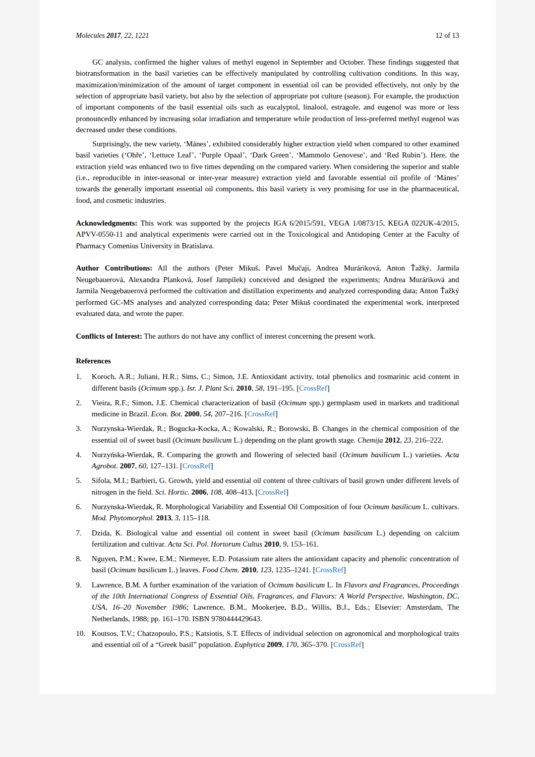Molecules 2017, 22, 1221 12 of 13
GC analysis, confirmed the higher values of methyl eugenol in September and October. These findings suggested that biotransformation in the basil varieties can be effectively manipulated by controlling cultivation conditions. In this way, maximization/minimization of the amount of target component in essential oil can be provided effectively, not only by the selection of appropriate basil variety, but also by the selection of appropriate pot culture (season). For example, the production of important components of the basil essential oils such as eucalyptol, linalool, estragole, and eugenol was more or less pronouncedly enhanced by increasing solar irradiation and temperature while production of less-preferred methyl eugenol was decreased under these conditions.
Surprisingly, the new variety, ‘Mánes’, exhibited considerably higher extraction yield when compared to other examined basil varieties (‘Ohře’, ‘Lettuce Leaf’, ‘Purple Opaal’, ‘Dark Green’, ‘Mammolo Genovese’, and ‘Red Rubin’). Here, the extraction yield was enhanced two to five times depending on the compared variety. When considering the superior and stable (i.e., reproducible in inter-seasonal or inter-year measure) extraction yield and favorable essential oil profile of ‘Mánes’ towards the generally important essential oil components, this basil variety is very promising for use in the pharmaceutical, food, and cosmetic industries.
Acknowledgments: This work was supported by the projects IGA 6/2015/591, VEGA 1/0873/15, KEGA 022UK-4/2015, APVV-0550-11 and analytical experiments were carried out in the Toxicological and Antidoping Center at the Faculty of Pharmacy Comenius University in Bratislava.
Author Contributions: All the authors (Peter Mikuš, Pavel Mučaji, Andrea Muráriková, Anton Ťažký, Jarmila Neugebauerová, Alexandra Planková, Josef Jampílek) conceived and designed the experiments; Andrea Muráriková and Jarmila Neugebauerová performed the cultivation and distillation experiments and analyzed corresponding data; Anton Ťažký performed GC-MS analyses and analyzed corresponding data; Peter Mikuš coordinated the experimental work, interpreted evaluated data, and wrote the paper.
Conflicts of Interest: The authors do not have any conflict of interest concerning the present work.
References
Koroch, A.R.; Juliani, H.R.; Sims, C.; Simon, J.E. Antioxidant activity, total phenolics and rosmarinic acid content in different basils (Ocimum spp.). Isr. J. Plant Sci. 2010, 58, 191–195. [CrossRef]
Vieira, R.F.; Simon, J.E. Chemical characterization of basil (Ocimum spp.) germplasm used in markets and traditional medicine in Brazil. Econ. Bot. 2000, 54, 207–216. [CrossRef]
Nurzynska-Wierdak, R.; Bogucka-Kocka, A.; Kowalski, R.; Borowski, B. Changes in the chemical composition of the essential oil of sweet basil (Ocimum basilicum L.) depending on the plant growth stage. Chemija 2012, 23, 216–222.
Nurzyńska-Wierdak, R. Comparing the growth and flowering of selected basil (Ocimum basilicum L.) varieties. Acta Agrobot. 2007, 60, 127–131. [CrossRef]
Sifola, M.I.; Barbieri, G. Growth, yield and essential oil content of three cultivars of basil grown under different levels of nitrogen in the field. Sci. Hortic. 2006, 108, 408–413. [CrossRef]
Nurzynska-Wierdak, R. Morphological Variability and Essential Oil Composition of four Ocimum basilicum L. cultivars. Mod. Phytomorphol. 2013, 3, 115–118.
Dzida, K. Biological value and essential oil content in sweet basil (Ocimum basilicum L.) depending on calcium fertilization and cultivar. Acta Sci. Pol. Hortorum Cultus 2010, 9, 153–161.
Nguyen, P.M.; Kwee, E.M.; Niemeyer, E.D. Potassium rate alters the antioxidant capacity and phenolic concentration of basil (Ocimum basilicum L.) leaves. Food Chem. 2010, 123, 1235–1241. [CrossRef]
Lawrence, B.M. A further examination of the variation of Ocimum basilicum L. In Flavors and Fragrances, Proceedings of the 10th International Congress of Essential Oils, Fragrances, and Flavors: A World Perspective, Washington, DC, USA, 16–20 November 1986; Lawrence, B.M., Mookerjee, B.D., Willis, B.J., Eds.; Elsevier: Amsterdam, The Netherlands, 1988; pp. 161–170. ISBN 9780444429643.
Koutsos, T.V.; Chatzopoulo, P.S.; Katsiotis, S.T. Effects of individual selection on agronomical and morphological traits and essential oil of a “Greek basil” population. Euphytica 2009, 170, 365–370. [CrossRef]